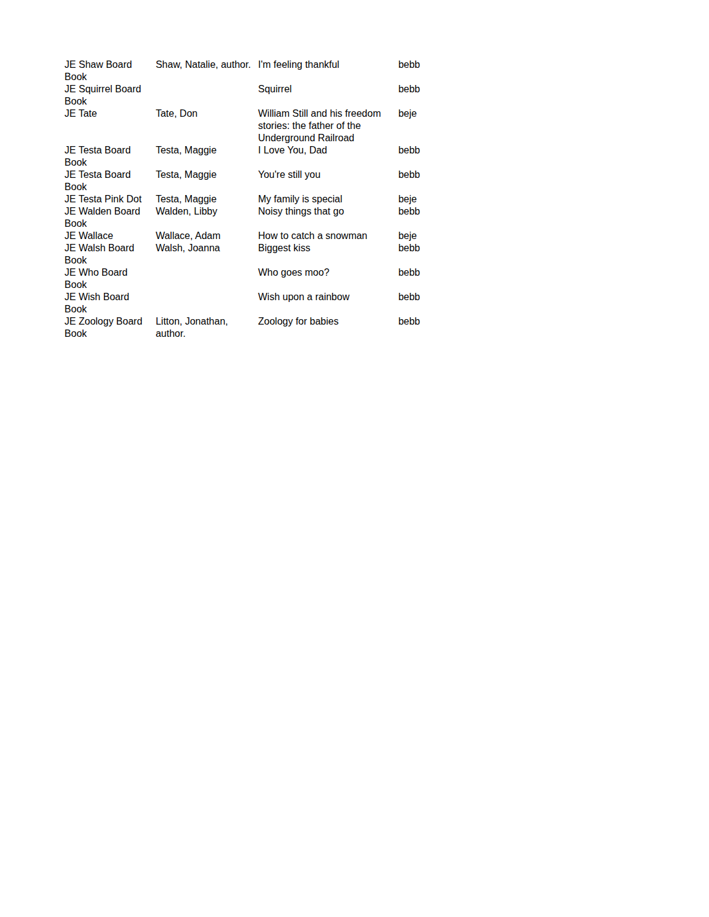| JE Shaw Board Book | Shaw, Natalie, author. | I'm feeling thankful | bebb |
| JE Squirrel Board Book | | Squirrel | bebb |
| JE Tate | Tate, Don | William Still and his freedom stories: the father of the Underground Railroad | beje |
| JE Testa Board Book | Testa, Maggie | I Love You, Dad | bebb |
| JE Testa Board Book | Testa, Maggie | You're still you | bebb |
| JE Testa Pink Dot | Testa, Maggie | My family is special | beje |
| JE Walden Board Book | Walden, Libby | Noisy things that go | bebb |
| JE Wallace | Wallace, Adam | How to catch a snowman | beje |
| JE Walsh Board Book | Walsh, Joanna | Biggest kiss | bebb |
| JE Who Board Book | | Who goes moo? | bebb |
| JE Wish Board Book | | Wish upon a rainbow | bebb |
| JE Zoology Board Book | Litton, Jonathan, author. | Zoology for babies | bebb |